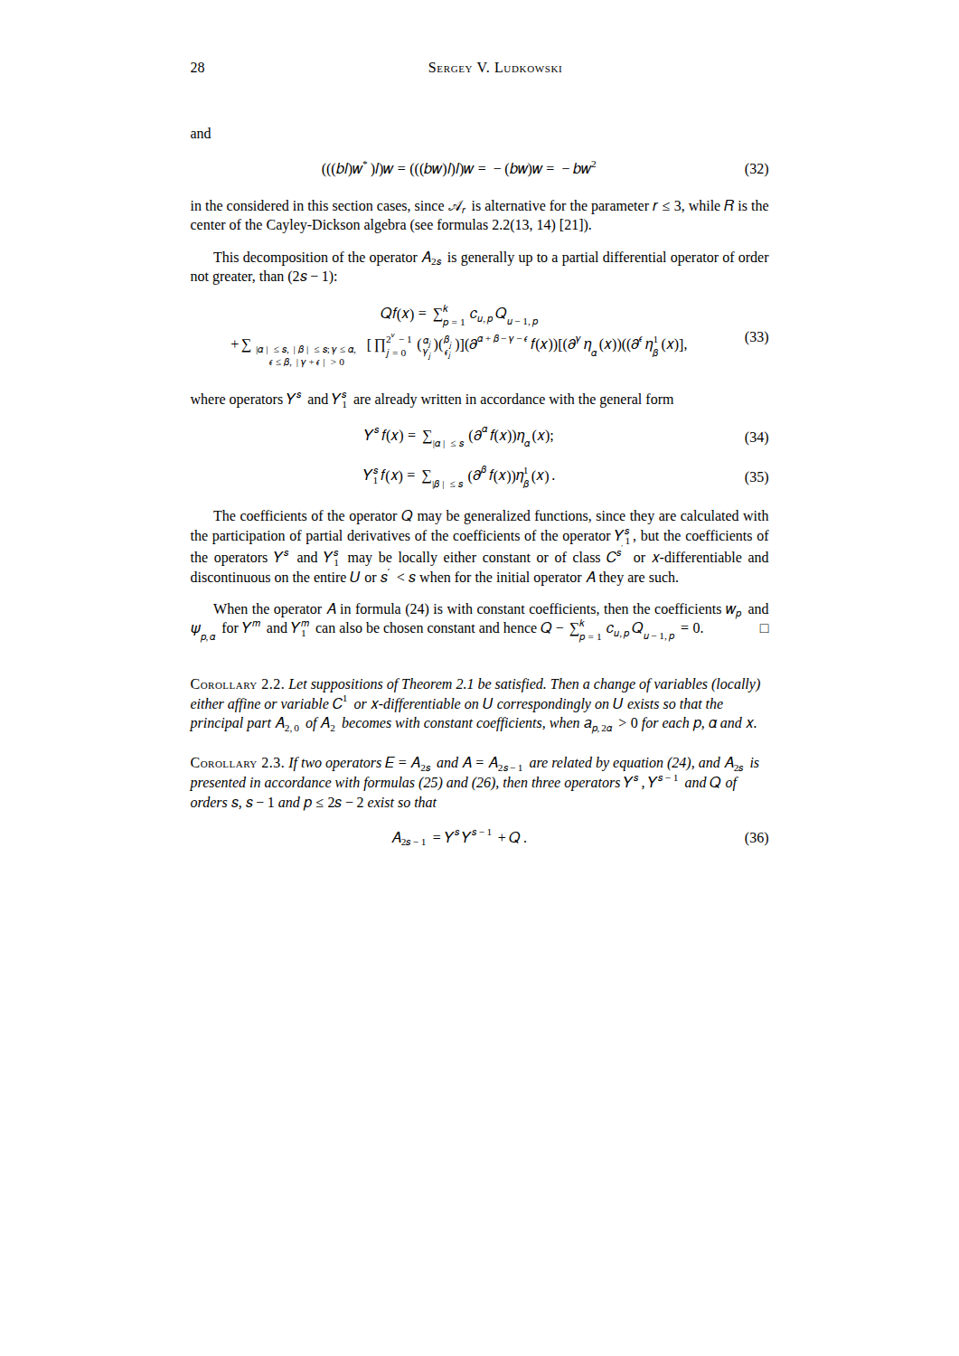28 Sergey V. Ludkowski
and
(((bl) w*)l) w = (((bw)l)l)w = −(bw)w = −bw2
(32)
in the considered in this section cases, since 𝒜r is alternative for the parameter r≤3, while R is the center of the Cayley-Dickson algebra (see formulas 2.2(13, 14) [21]).
This decomposition of the operator A2s is generally up to a partial differential operator of order not greater, than (2s−1):
Qf(x) = ∑ p=1 k cu,p Qu−1,p + ∑ |α|≤s,|β|≤s;γ≤α, ϵ≤β,|γ+ϵ|>0 [ ∏ j=0 2v−1 ( αj γj ) ( βj ϵj ) ] ( ∂α+β−γ−ϵ f(x) ) [ (∂γηα(x)) ((∂ϵηβ1(x)],
(33)
where operators Υs and Υ1s are already written in accordance with the general form
Υsf(x) = ∑ |α|≤s (∂αf(x)) ηα(x) ;
(34)
Υ1sf(x) = ∑ |β|≤s (∂βf(x)) ηβ1(x) .
(35)
The coefficients of the operator Q may be generalized functions, since they are calculated with the participation of partial derivatives of the coefficients of the operator Υ1s, but the coefficients of the operators Υs and Υ1s may be locally either constant or of class Cs′ or x-differentiable and discontinuous on the entire U or s′<s when for the initial operator A they are such.
When the operator A in formula (24) is with constant coefficients, then the coefficients wp and ψp,α for Υm and Υ1m can also be chosen constant and hence Q−∑p=1kcu,pQu−1,p=0. □
Corollary 2.2. Let suppositions of Theorem 2.1 be satisfied. Then a change of variables (locally) either affine or variable C1 or x-differentiable on U correspondingly on U exists so that the principal part A2,0 of A2 becomes with constant coefficients, when ap,2α>0 for each p, α and x.
Corollary 2.3. If two operators E=A2s and A=A2s−1 are related by equation (24), and A2s is presented in accordance with formulas (25) and (26), then three operators Υs, Υs−1 and Q of orders s, s−1 and p≤2s−2 exist so that
A2s−1 = Υs Υs−1 + Q .
(36)